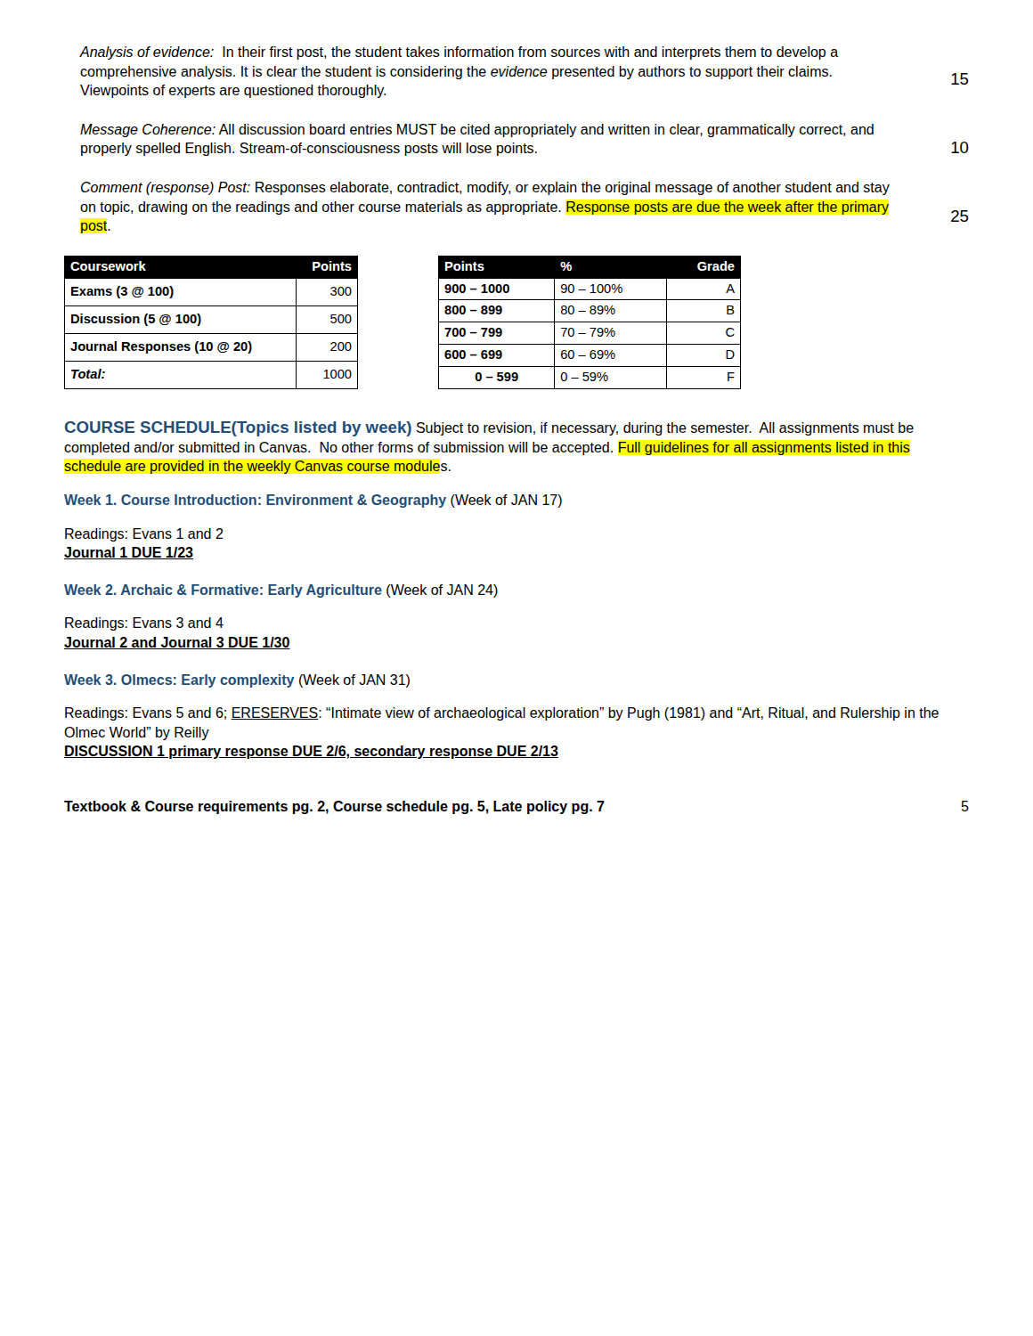Analysis of evidence: In their first post, the student takes information from sources with and interprets them to develop a comprehensive analysis. It is clear the student is considering the evidence presented by authors to support their claims. Viewpoints of experts are questioned thoroughly.
15
Message Coherence: All discussion board entries MUST be cited appropriately and written in clear, grammatically correct, and properly spelled English. Stream-of-consciousness posts will lose points.
10
Comment (response) Post: Responses elaborate, contradict, modify, or explain the original message of another student and stay on topic, drawing on the readings and other course materials as appropriate. Response posts are due the week after the primary post.
25
| Coursework | Points |
| --- | --- |
| Exams (3 @ 100) | 300 |
| Discussion (5 @ 100) | 500 |
| Journal Responses (10 @ 20) | 200 |
| Total: | 1000 |
| Points | % | Grade |
| --- | --- | --- |
| 900 – 1000 | 90 – 100% | A |
| 800 – 899 | 80 – 89% | B |
| 700 – 799 | 70 – 79% | C |
| 600 – 699 | 60 – 69% | D |
| 0 – 599 | 0 – 59% | F |
COURSE SCHEDULE(Topics listed by week)
Subject to revision, if necessary, during the semester. All assignments must be completed and/or submitted in Canvas. No other forms of submission will be accepted. Full guidelines for all assignments listed in this schedule are provided in the weekly Canvas course module s.
Week 1. Course Introduction: Environment & Geography (Week of JAN 17)
Readings: Evans 1 and 2
Journal 1 DUE 1/23
Week 2. Archaic & Formative: Early Agriculture (Week of JAN 24)
Readings: Evans 3 and 4
Journal 2 and Journal 3 DUE 1/30
Week 3. Olmecs: Early complexity (Week of JAN 31)
Readings: Evans 5 and 6; ERESERVES: “Intimate view of archaeological exploration” by Pugh (1981) and “Art, Ritual, and Rulership in the Olmec World” by Reilly
DISCUSSION 1 primary response DUE 2/6, secondary response DUE 2/13
Textbook & Course requirements pg. 2, Course schedule pg. 5, Late policy pg. 7 5